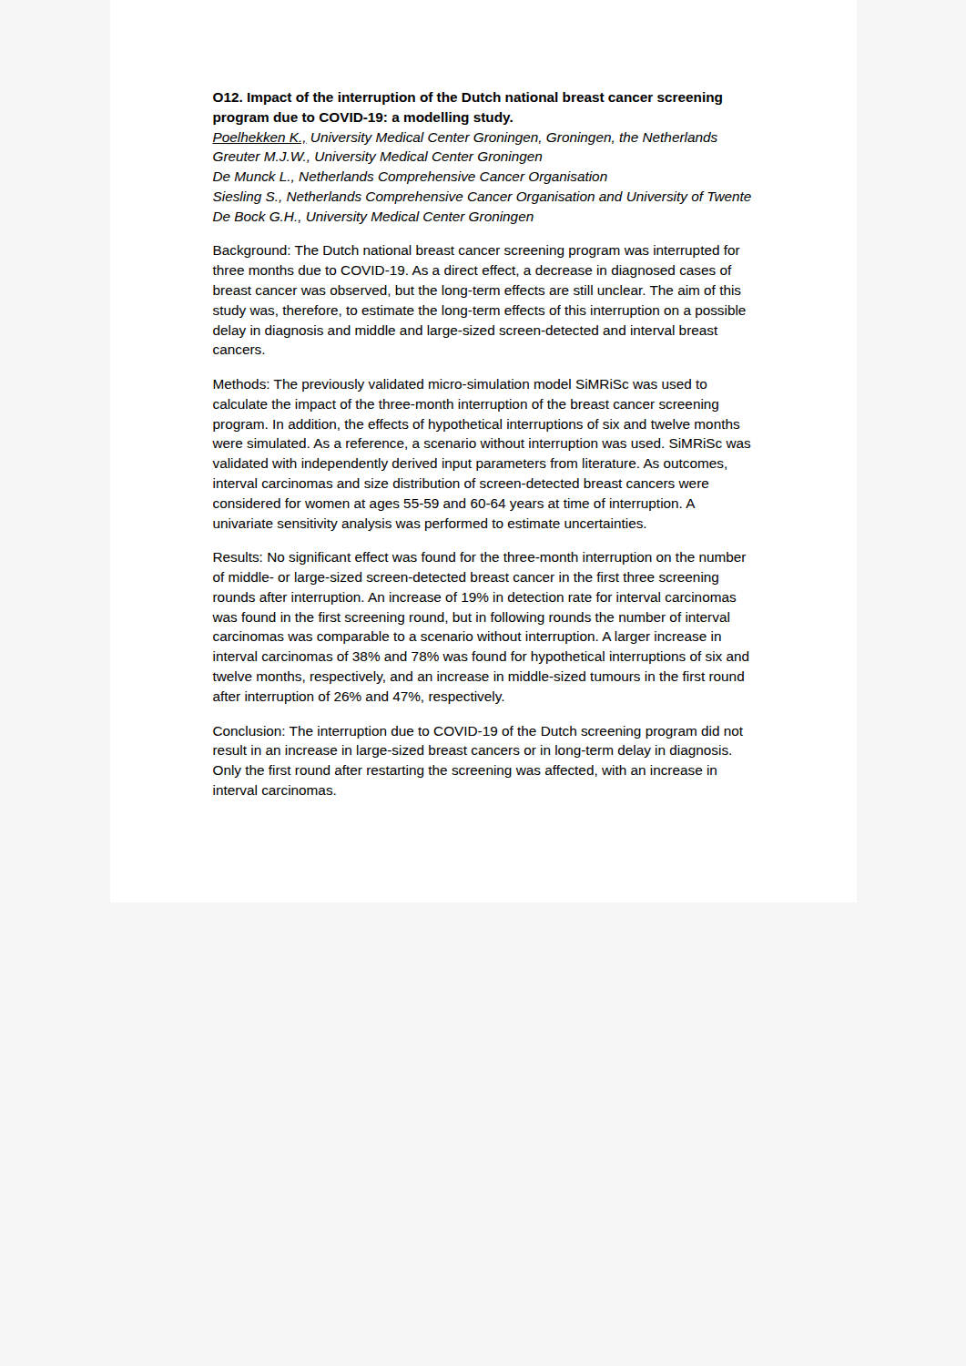O12. Impact of the interruption of the Dutch national breast cancer screening program due to COVID-19: a modelling study.
Poelhekken K., University Medical Center Groningen, Groningen, the Netherlands
Greuter M.J.W., University Medical Center Groningen
De Munck L., Netherlands Comprehensive Cancer Organisation
Siesling S., Netherlands Comprehensive Cancer Organisation and University of Twente
De Bock G.H., University Medical Center Groningen
Background: The Dutch national breast cancer screening program was interrupted for three months due to COVID-19. As a direct effect, a decrease in diagnosed cases of breast cancer was observed, but the long-term effects are still unclear. The aim of this study was, therefore, to estimate the long-term effects of this interruption on a possible delay in diagnosis and middle and large-sized screen-detected and interval breast cancers.
Methods: The previously validated micro-simulation model SiMRiSc was used to calculate the impact of the three-month interruption of the breast cancer screening program. In addition, the effects of hypothetical interruptions of six and twelve months were simulated. As a reference, a scenario without interruption was used. SiMRiSc was validated with independently derived input parameters from literature. As outcomes, interval carcinomas and size distribution of screen-detected breast cancers were considered for women at ages 55-59 and 60-64 years at time of interruption. A univariate sensitivity analysis was performed to estimate uncertainties.
Results: No significant effect was found for the three-month interruption on the number of middle- or large-sized screen-detected breast cancer in the first three screening rounds after interruption. An increase of 19% in detection rate for interval carcinomas was found in the first screening round, but in following rounds the number of interval carcinomas was comparable to a scenario without interruption. A larger increase in interval carcinomas of 38% and 78% was found for hypothetical interruptions of six and twelve months, respectively, and an increase in middle-sized tumours in the first round after interruption of 26% and 47%, respectively.
Conclusion: The interruption due to COVID-19 of the Dutch screening program did not result in an increase in large-sized breast cancers or in long-term delay in diagnosis. Only the first round after restarting the screening was affected, with an increase in interval carcinomas.